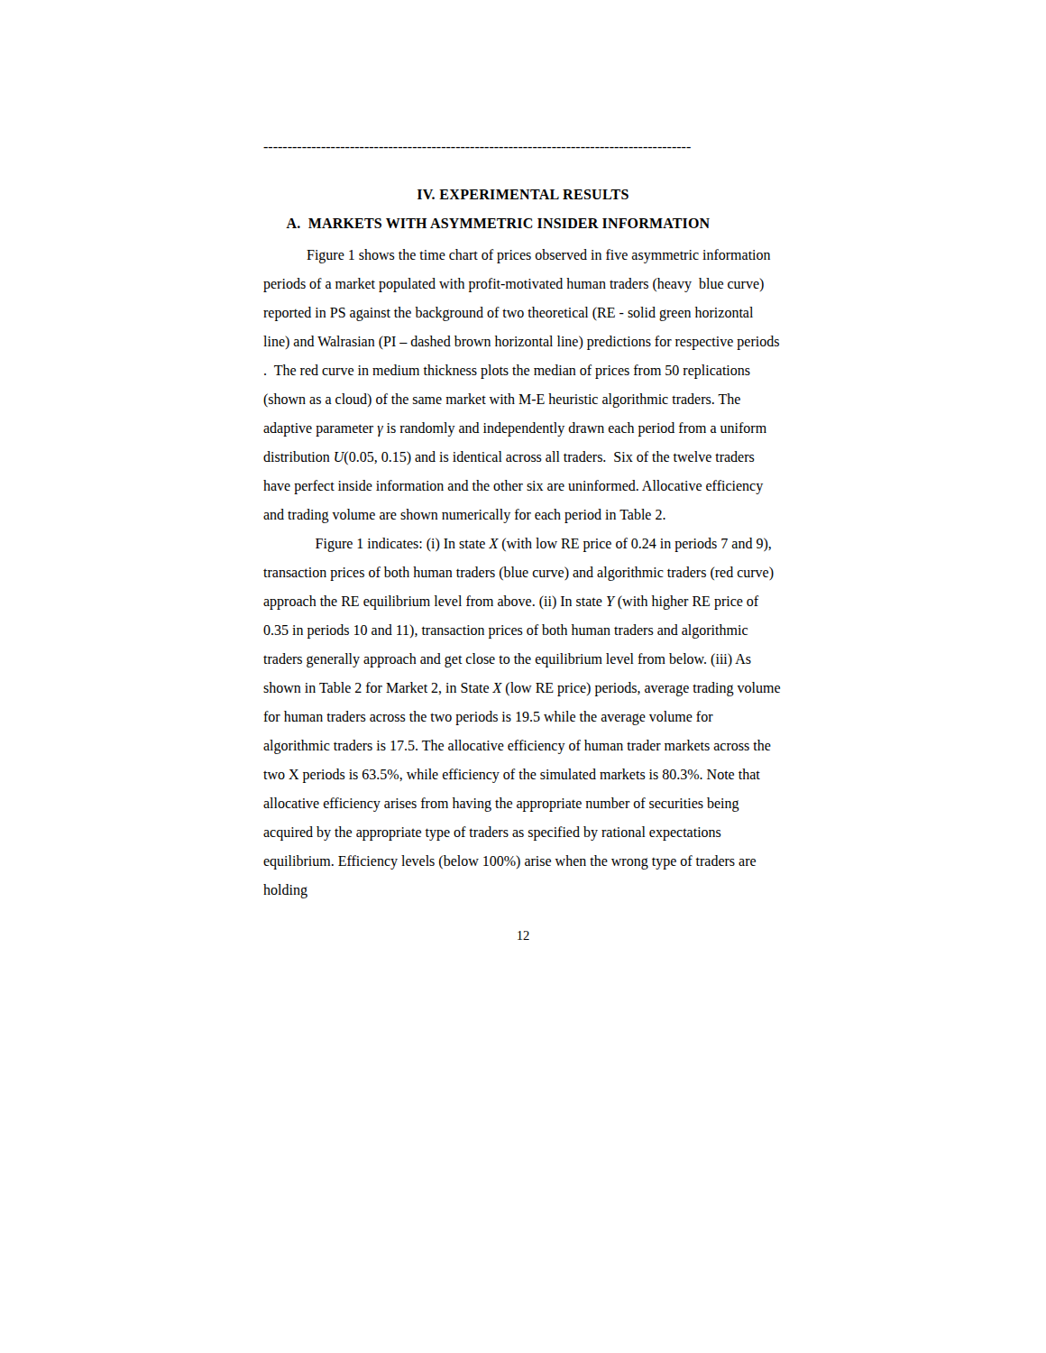-----------------------------------------------------------------------------------------
IV. EXPERIMENTAL RESULTS
A. MARKETS WITH ASYMMETRIC INSIDER INFORMATION
Figure 1 shows the time chart of prices observed in five asymmetric information periods of a market populated with profit-motivated human traders (heavy blue curve) reported in PS against the background of two theoretical (RE - solid green horizontal line) and Walrasian (PI – dashed brown horizontal line) predictions for respective periods . The red curve in medium thickness plots the median of prices from 50 replications (shown as a cloud) of the same market with M-E heuristic algorithmic traders. The adaptive parameter γ is randomly and independently drawn each period from a uniform distribution U(0.05, 0.15) and is identical across all traders. Six of the twelve traders have perfect inside information and the other six are uninformed. Allocative efficiency and trading volume are shown numerically for each period in Table 2.
Figure 1 indicates: (i) In state X (with low RE price of 0.24 in periods 7 and 9), transaction prices of both human traders (blue curve) and algorithmic traders (red curve) approach the RE equilibrium level from above. (ii) In state Y (with higher RE price of 0.35 in periods 10 and 11), transaction prices of both human traders and algorithmic traders generally approach and get close to the equilibrium level from below. (iii) As shown in Table 2 for Market 2, in State X (low RE price) periods, average trading volume for human traders across the two periods is 19.5 while the average volume for algorithmic traders is 17.5. The allocative efficiency of human trader markets across the two X periods is 63.5%, while efficiency of the simulated markets is 80.3%. Note that allocative efficiency arises from having the appropriate number of securities being acquired by the appropriate type of traders as specified by rational expectations equilibrium. Efficiency levels (below 100%) arise when the wrong type of traders are holding
12